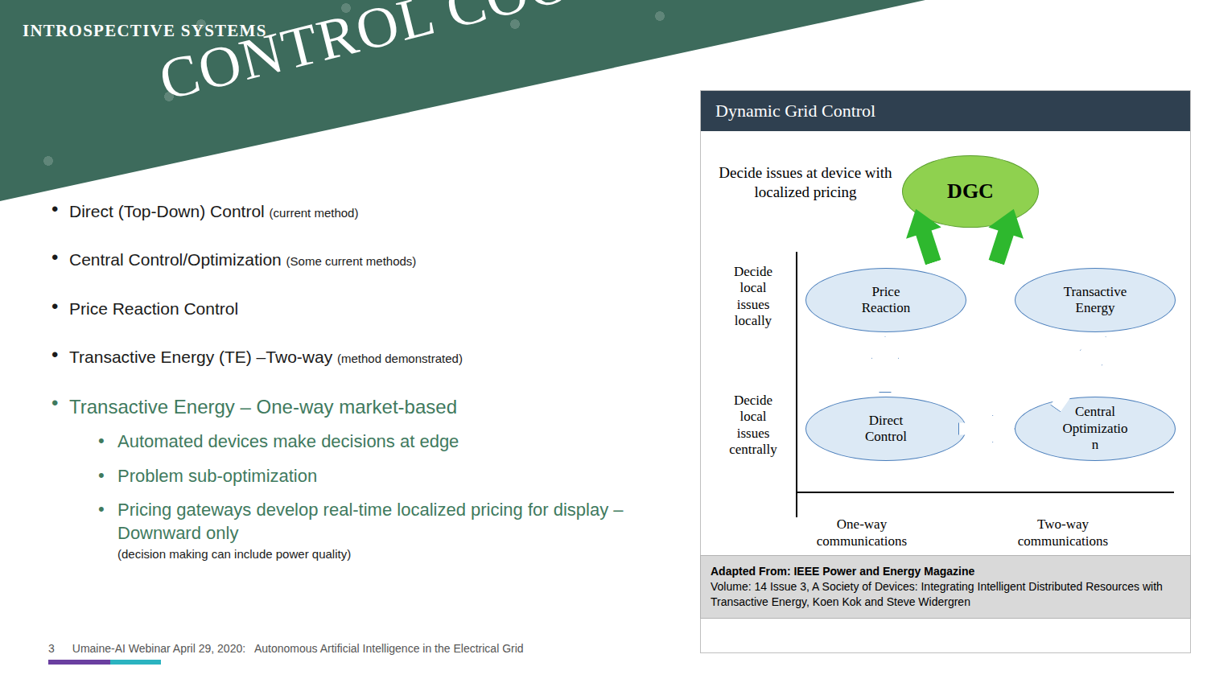Introspective Systems
CONTROL COORDINATION
Direct (Top-Down) Control (current method)
Central Control/Optimization (Some current methods)
Price Reaction Control
Transactive Energy (TE) –Two-way (method demonstrated)
Transactive Energy – One-way market-based
Automated devices make decisions at edge
Problem sub-optimization
Pricing gateways develop real-time localized pricing for display –Downward only (decision making can include power quality)
Dynamic Grid Control
DGC
Decide issues at device with localized pricing
Price
Reaction
Transactive
Energy
Direct
Control
Central
Optimizatio
n
Decide
local
issues
locally
Decide
local
issues
centrally
One-way
communications
Two-way
communications
Adapted From: IEEE Power and Energy Magazine
Volume: 14 Issue 3, A Society of Devices: Integrating Intelligent Distributed Resources with Transactive Energy, Koen Kok and Steve Widergren
3 Umaine-AI Webinar April 29, 2020: Autonomous Artificial Intelligence in the Electrical Grid